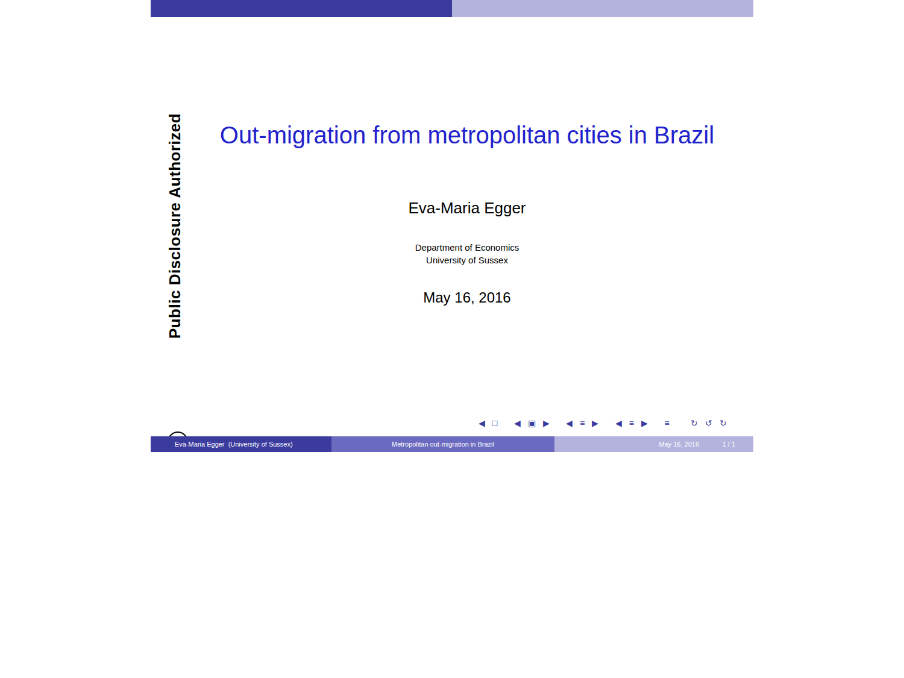Public Disclosure Authorized
Out-migration from metropolitan cities in Brazil
Eva-Maria Egger
Department of Economics
University of Sussex
May 16, 2016
◀ □ ◀ ▣ ▶ ◀ ≡ ▶ ◀ ≡ ▶ ≡ ↻ ↺ ↻
cc
Eva-Maria Egger (University of Sussex)
Metropolitan out-migration in Brazil
May 16, 2016 1 / 1